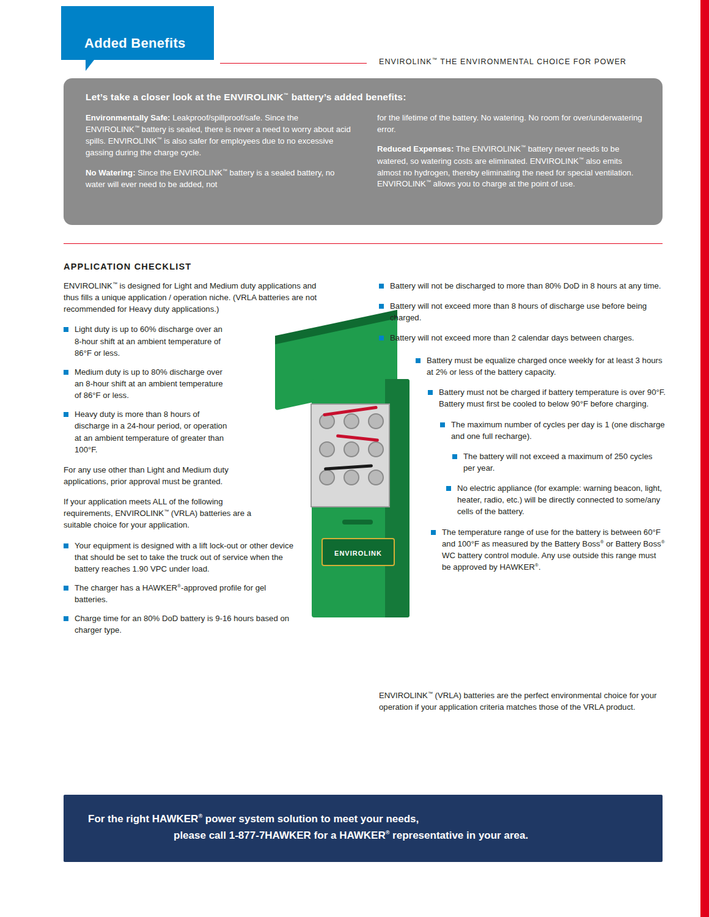Added Benefits
ENVIROLINK™ THE ENVIRONMENTAL CHOICE FOR POWER
Let’s take a closer look at the ENVIROLINK™ battery’s added benefits:
Environmentally Safe: Leakproof/spillproof/safe. Since the ENVIROLINK™ battery is sealed, there is never a need to worry about acid spills. ENVIROLINK™ is also safer for employees due to no excessive gassing during the charge cycle.
No Watering: Since the ENVIROLINK™ battery is a sealed battery, no water will ever need to be added, not
for the lifetime of the battery. No watering. No room for over/underwatering error.
Reduced Expenses: The ENVIROLINK™ battery never needs to be watered, so watering costs are eliminated. ENVIROLINK™ also emits almost no hydrogen, thereby eliminating the need for special ventilation. ENVIROLINK™ allows you to charge at the point of use.
APPLICATION CHECKLIST
ENVIROLINK™ is designed for Light and Medium duty applications and thus fills a unique application / operation niche. (VRLA batteries are not recommended for Heavy duty applications.)
Light duty is up to 60% discharge over an 8-hour shift at an ambient temperature of 86°F or less.
Medium duty is up to 80% discharge over an 8-hour shift at an ambient temperature of 86°F or less.
Heavy duty is more than 8 hours of discharge in a 24-hour period, or operation at an ambient temperature of greater than 100°F.
For any use other than Light and Medium duty applications, prior approval must be granted.
If your application meets ALL of the following requirements, ENVIROLINK™ (VRLA) batteries are a suitable choice for your application.
Your equipment is designed with a lift lock-out or other device that should be set to take the truck out of service when the battery reaches 1.90 VPC under load.
The charger has a HAWKER®-approved profile for gel batteries.
Charge time for an 80% DoD battery is 9-16 hours based on charger type.
ENVIROLINK
Battery will not be discharged to more than 80% DoD in 8 hours at any time.
Battery will not exceed more than 8 hours of discharge use before being charged.
Battery will not exceed more than 2 calendar days between charges.
Battery must be equalize charged once weekly for at least 3 hours at 2% or less of the battery capacity.
Battery must not be charged if battery temperature is over 90°F. Battery must first be cooled to below 90°F before charging.
The maximum number of cycles per day is 1 (one discharge and one full recharge).
The battery will not exceed a maximum of 250 cycles per year.
No electric appliance (for example: warning beacon, light, heater, radio, etc.) will be directly connected to some/any cells of the battery.
The temperature range of use for the battery is between 60°F and 100°F as measured by the Battery Boss® or Battery Boss® WC battery control module. Any use outside this range must be approved by HAWKER®.
ENVIROLINK™ (VRLA) batteries are the perfect environmental choice for your operation if your application criteria matches those of the VRLA product.
For the right HAWKER® power system solution to meet your needs,
please call 1-877-7HAWKER for a HAWKER® representative in your area.